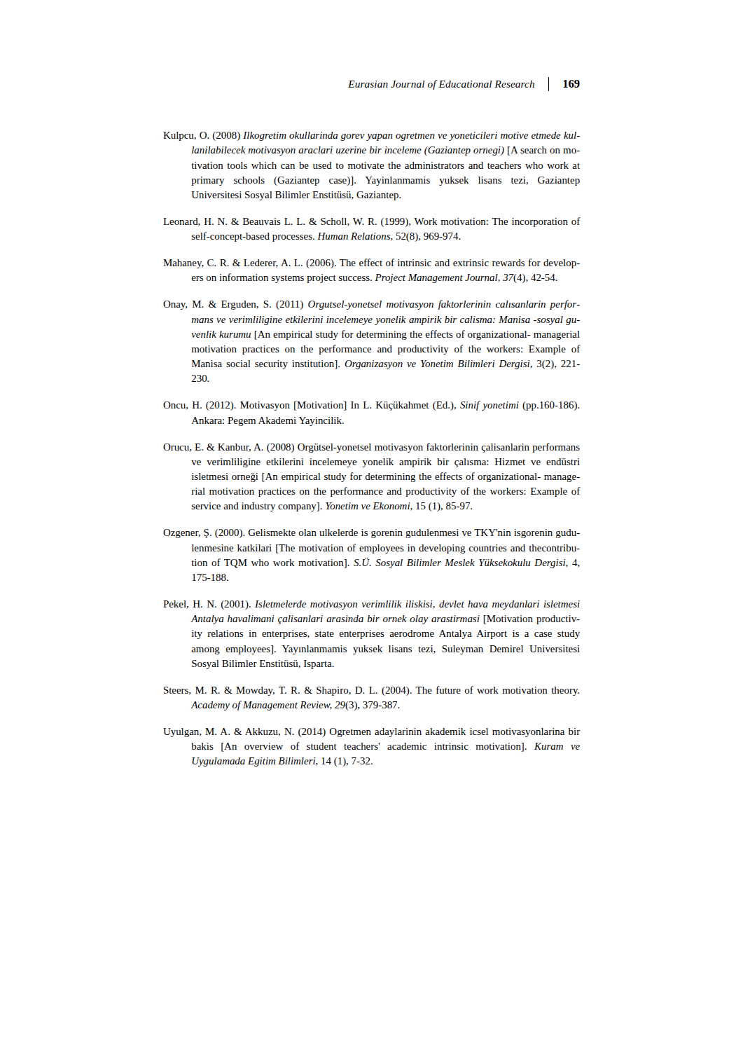Eurasian Journal of Educational Research 169
Kulpcu, O. (2008) Ilkogretim okullarinda gorev yapan ogretmen ve yoneticileri motive etmede kullanilabilecek motivasyon araclari uzerine bir inceleme (Gaziantep ornegi) [A search on motivation tools which can be used to motivate the administrators and teachers who work at primary schools (Gaziantep case)]. Yayinlanmamis yuksek lisans tezi, Gaziantep Universitesi Sosyal Bilimler Enstitüsü, Gaziantep.
Leonard, H. N. & Beauvais L. L. & Scholl, W. R. (1999), Work motivation: The incorporation of self-concept-based processes. Human Relations, 52(8), 969-974.
Mahaney, C. R. & Lederer, A. L. (2006). The effect of intrinsic and extrinsic rewards for developers on information systems project success. Project Management Journal, 37(4), 42-54.
Onay, M. & Erguden, S. (2011) Orgutsel-yonetsel motivasyon faktorlerinin calısanlarin performans ve verimliligine etkilerini incelemeye yonelik ampirik bir calisma: Manisa -sosyal guvenlik kurumu [An empirical study for determining the effects of organizational- managerial motivation practices on the performance and productivity of the workers: Example of Manisa social security institution]. Organizasyon ve Yonetim Bilimleri Dergisi, 3(2), 221-230.
Oncu, H. (2012). Motivasyon [Motivation] In L. Küçükahmet (Ed.), Sinif yonetimi (pp.160-186). Ankara: Pegem Akademi Yayincilik.
Orucu, E. & Kanbur, A. (2008) Orgütsel-yonetsel motivasyon faktorlerinin çalisanlarin performans ve verimliligine etkilerini incelemeye yonelik ampirik bir çalısma: Hizmet ve endüstri isletmesi orneği [An empirical study for determining the effects of organizational- managerial motivation practices on the performance and productivity of the workers: Example of service and industry company]. Yonetim ve Ekonomi, 15 (1), 85-97.
Ozgener, Ş. (2000). Gelismekte olan ulkelerde is gorenin gudulenmesi ve TKY'nin isgorenin gudulenmesine katkilari [The motivation of employees in developing countries and thecontribution of TQM who work motivation]. S.Ü. Sosyal Bilimler Meslek Yüksekokulu Dergisi, 4, 175-188.
Pekel, H. N. (2001). Isletmelerde motivasyon verimlilik iliskisi, devlet hava meydanlari isletmesi Antalya havalimani çalisanlari arasinda bir ornek olay arastirmasi [Motivation productivity relations in enterprises, state enterprises aerodrome Antalya Airport is a case study among employees]. Yayınlanmamis yuksek lisans tezi, Suleyman Demirel Universitesi Sosyal Bilimler Enstitüsü, Isparta.
Steers, M. R. & Mowday, T. R. & Shapiro, D. L. (2004). The future of work motivation theory. Academy of Management Review, 29(3), 379-387.
Uyulgan, M. A. & Akkuzu, N. (2014) Ogretmen adaylarinin akademik icsel motivasyonlarina bir bakis [An overview of student teachers' academic intrinsic motivation]. Kuram ve Uygulamada Egitim Bilimleri, 14 (1), 7-32.